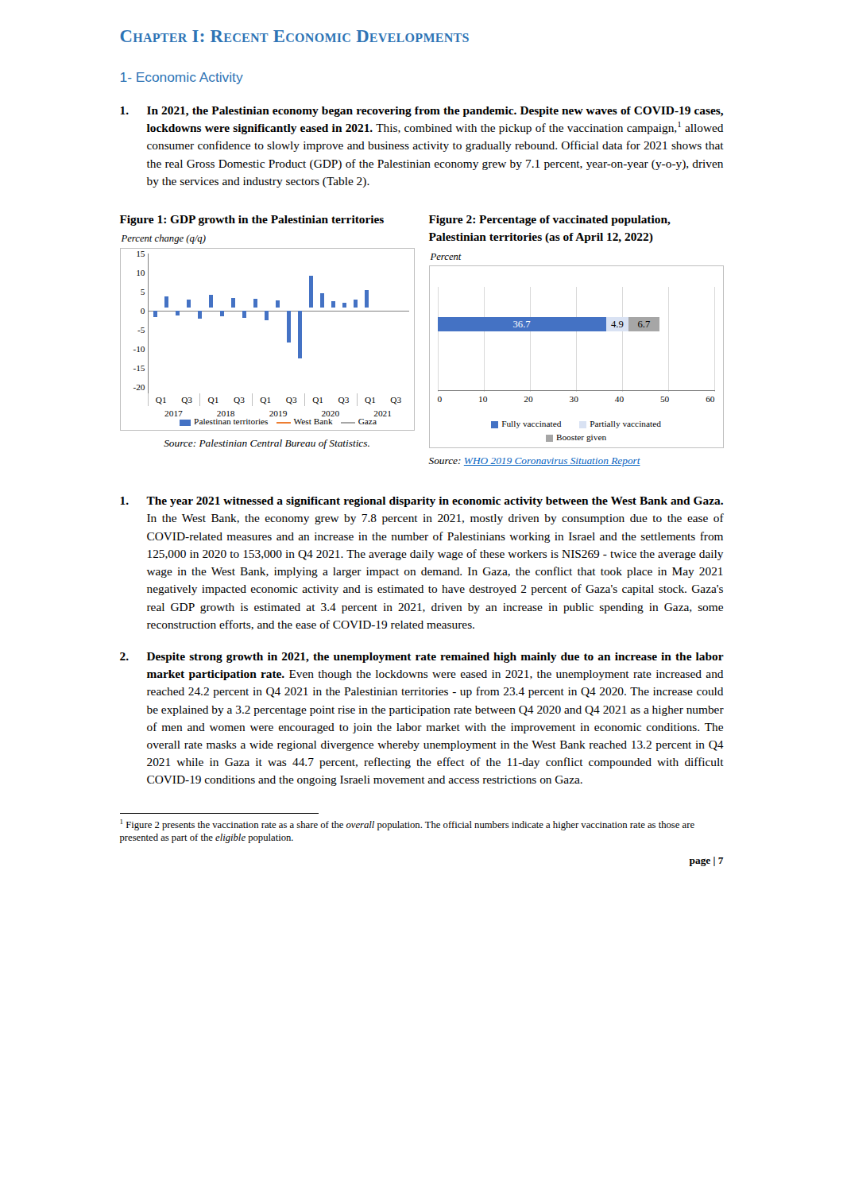Chapter I: Recent Economic Developments
1- Economic Activity
In 2021, the Palestinian economy began recovering from the pandemic. Despite new waves of COVID-19 cases, lockdowns were significantly eased in 2021. This, combined with the pickup of the vaccination campaign,1 allowed consumer confidence to slowly improve and business activity to gradually rebound. Official data for 2021 shows that the real Gross Domestic Product (GDP) of the Palestinian economy grew by 7.1 percent, year-on-year (y-o-y), driven by the services and industry sectors (Table 2).
Figure 1: GDP growth in the Palestinian territories
Percent change (q/q)
15 10 5 0 -5 -10 -15 -20
Q1 Q3
2017
Q1 Q3
2018
Q1 Q3
2019
Q1 Q3
2020
Q1 Q3
2021
Palestinan territories West Bank Gaza
Source: Palestinian Central Bureau of Statistics.
Figure 2: Percentage of vaccinated population, Palestinian territories (as of April 12, 2022)
Percent
36.7
4.9
6.7
0102030405060
Fully vaccinated Partially vaccinated
Booster given
Source: WHO 2019 Coronavirus Situation Report
The year 2021 witnessed a significant regional disparity in economic activity between the West Bank and Gaza. In the West Bank, the economy grew by 7.8 percent in 2021, mostly driven by consumption due to the ease of COVID-related measures and an increase in the number of Palestinians working in Israel and the settlements from 125,000 in 2020 to 153,000 in Q4 2021. The average daily wage of these workers is NIS269 - twice the average daily wage in the West Bank, implying a larger impact on demand. In Gaza, the conflict that took place in May 2021 negatively impacted economic activity and is estimated to have destroyed 2 percent of Gaza's capital stock. Gaza's real GDP growth is estimated at 3.4 percent in 2021, driven by an increase in public spending in Gaza, some reconstruction efforts, and the ease of COVID-19 related measures.
Despite strong growth in 2021, the unemployment rate remained high mainly due to an increase in the labor market participation rate. Even though the lockdowns were eased in 2021, the unemployment rate increased and reached 24.2 percent in Q4 2021 in the Palestinian territories - up from 23.4 percent in Q4 2020. The increase could be explained by a 3.2 percentage point rise in the participation rate between Q4 2020 and Q4 2021 as a higher number of men and women were encouraged to join the labor market with the improvement in economic conditions. The overall rate masks a wide regional divergence whereby unemployment in the West Bank reached 13.2 percent in Q4 2021 while in Gaza it was 44.7 percent, reflecting the effect of the 11-day conflict compounded with difficult COVID-19 conditions and the ongoing Israeli movement and access restrictions on Gaza.
1 Figure 2 presents the vaccination rate as a share of the overall population. The official numbers indicate a higher vaccination rate as those are presented as part of the eligible population.
page | 7